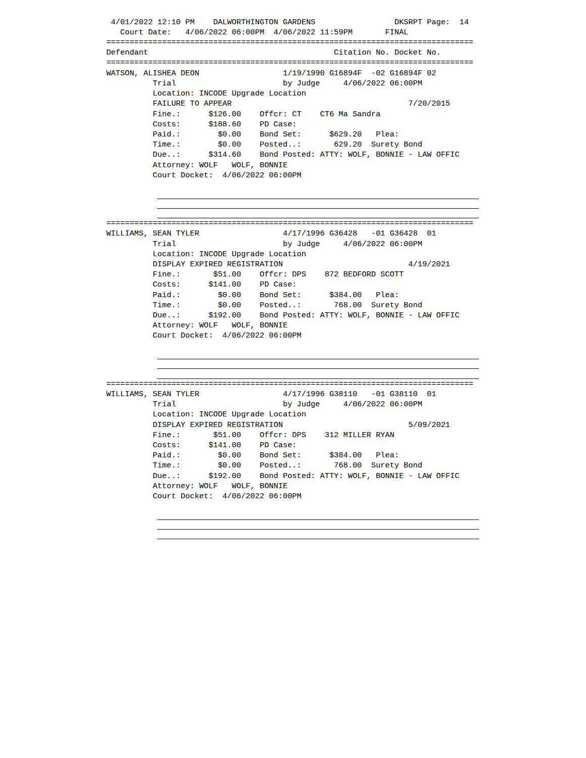4/01/2022 12:10 PM    DALWORTHINGTON GARDENS                 DKSRPT Page:  14
   Court Date:   4/06/2022 06:00PM  4/06/2022 11:59PM       FINAL
===============================================================================
Defendant                                        Citation No. Docket No.
===============================================================================
WATSON, ALISHEA DEON                  1/19/1990 G16894F  -02 G16894F 02
          Trial                       by Judge     4/06/2022 06:00PM
          Location: INCODE Upgrade Location
          FAILURE TO APPEAR                                      7/20/2015
          Fine.:      $126.00    Offcr: CT    CT6 Ma Sandra
          Costs:      $188.60    PD Case:
          Paid.:        $0.00    Bond Set:      $629.20   Plea:
          Time.:        $0.00    Posted..:       629.20  Surety Bond
          Due..:      $314.60    Bond Posted: ATTY: WOLF, BONNIE - LAW OFFIC
          Attorney: WOLF   WOLF, BONNIE
          Court Docket:  4/06/2022 06:00PM
===============================================================================
WILLIAMS, SEAN TYLER                  4/17/1996 G36428   -01 G36428  01
          Trial                       by Judge     4/06/2022 06:00PM
          Location: INCODE Upgrade Location
          DISPLAY EXPIRED REGISTRATION                           4/19/2021
          Fine.:       $51.00    Offcr: DPS    872 BEDFORD SCOTT
          Costs:      $141.00    PD Case:
          Paid.:        $0.00    Bond Set:      $384.00   Plea:
          Time.:        $0.00    Posted..:       768.00  Surety Bond
          Due..:      $192.00    Bond Posted: ATTY: WOLF, BONNIE - LAW OFFIC
          Attorney: WOLF   WOLF, BONNIE
          Court Docket:  4/06/2022 06:00PM
===============================================================================
WILLIAMS, SEAN TYLER                  4/17/1996 G38110   -01 G38110  01
          Trial                       by Judge     4/06/2022 06:00PM
          Location: INCODE Upgrade Location
          DISPLAY EXPIRED REGISTRATION                           5/09/2021
          Fine.:       $51.00    Offcr: DPS    312 MILLER RYAN
          Costs:      $141.00    PD Case:
          Paid.:        $0.00    Bond Set:      $384.00   Plea:
          Time.:        $0.00    Posted..:       768.00  Surety Bond
          Due..:      $192.00    Bond Posted: ATTY: WOLF, BONNIE - LAW OFFIC
          Attorney: WOLF   WOLF, BONNIE
          Court Docket:  4/06/2022 06:00PM